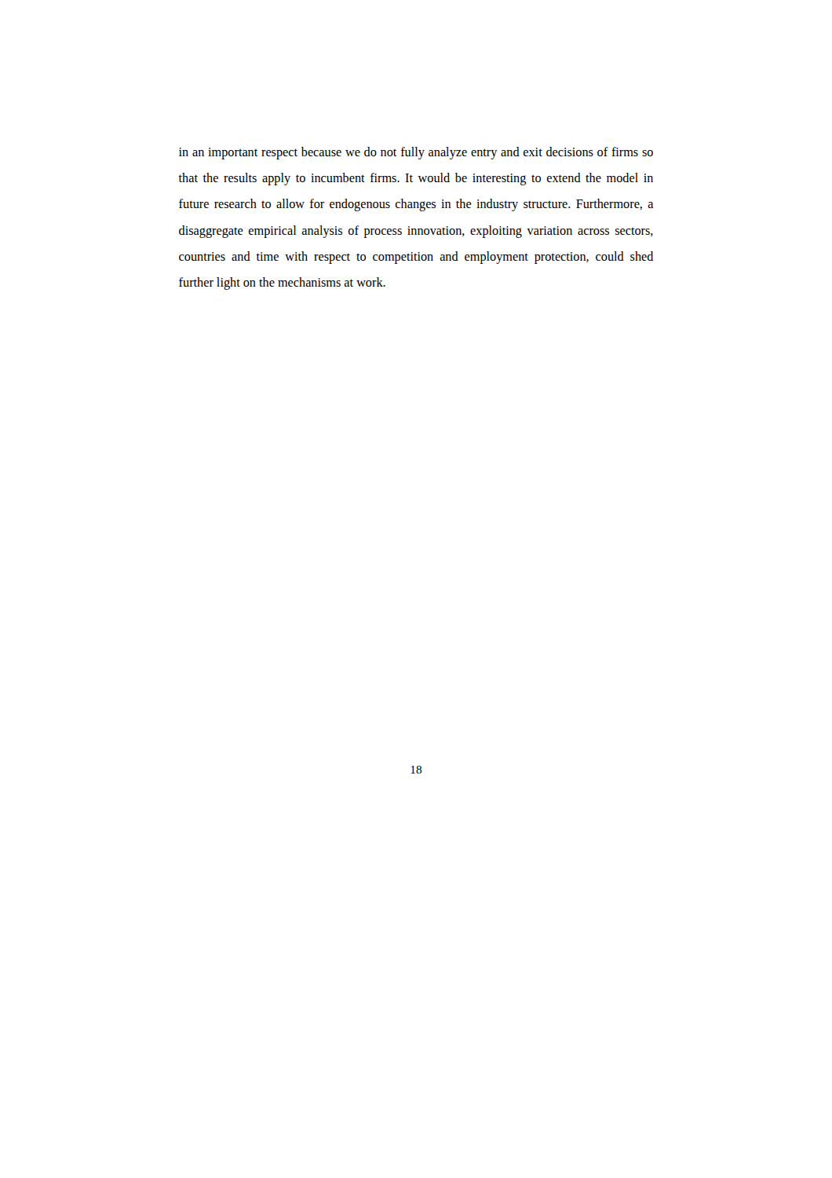in an important respect because we do not fully analyze entry and exit decisions of firms so that the results apply to incumbent firms. It would be interesting to extend the model in future research to allow for endogenous changes in the industry structure. Furthermore, a disaggregate empirical analysis of process innovation, exploiting variation across sectors, countries and time with respect to competition and employment protection, could shed further light on the mechanisms at work.
18